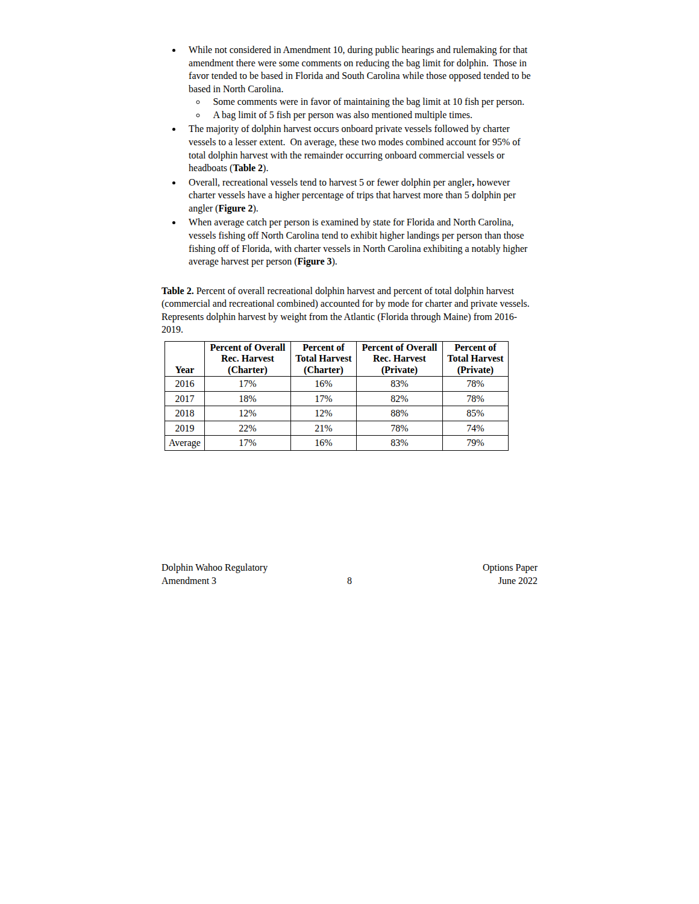While not considered in Amendment 10, during public hearings and rulemaking for that amendment there were some comments on reducing the bag limit for dolphin. Those in favor tended to be based in Florida and South Carolina while those opposed tended to be based in North Carolina.
Some comments were in favor of maintaining the bag limit at 10 fish per person.
A bag limit of 5 fish per person was also mentioned multiple times.
The majority of dolphin harvest occurs onboard private vessels followed by charter vessels to a lesser extent. On average, these two modes combined account for 95% of total dolphin harvest with the remainder occurring onboard commercial vessels or headboats (Table 2).
Overall, recreational vessels tend to harvest 5 or fewer dolphin per angler, however charter vessels have a higher percentage of trips that harvest more than 5 dolphin per angler (Figure 2).
When average catch per person is examined by state for Florida and North Carolina, vessels fishing off North Carolina tend to exhibit higher landings per person than those fishing off of Florida, with charter vessels in North Carolina exhibiting a notably higher average harvest per person (Figure 3).
Table 2. Percent of overall recreational dolphin harvest and percent of total dolphin harvest (commercial and recreational combined) accounted for by mode for charter and private vessels. Represents dolphin harvest by weight from the Atlantic (Florida through Maine) from 2016-2019.
| Year | Percent of Overall Rec. Harvest (Charter) | Percent of Total Harvest (Charter) | Percent of Overall Rec. Harvest (Private) | Percent of Total Harvest (Private) |
| --- | --- | --- | --- | --- |
| 2016 | 17% | 16% | 83% | 78% |
| 2017 | 18% | 17% | 82% | 78% |
| 2018 | 12% | 12% | 88% | 85% |
| 2019 | 22% | 21% | 78% | 74% |
| Average | 17% | 16% | 83% | 79% |
| Dolphin Wahoo Regulatory | | Options Paper |
| Amendment 3 | 8 | June 2022 |